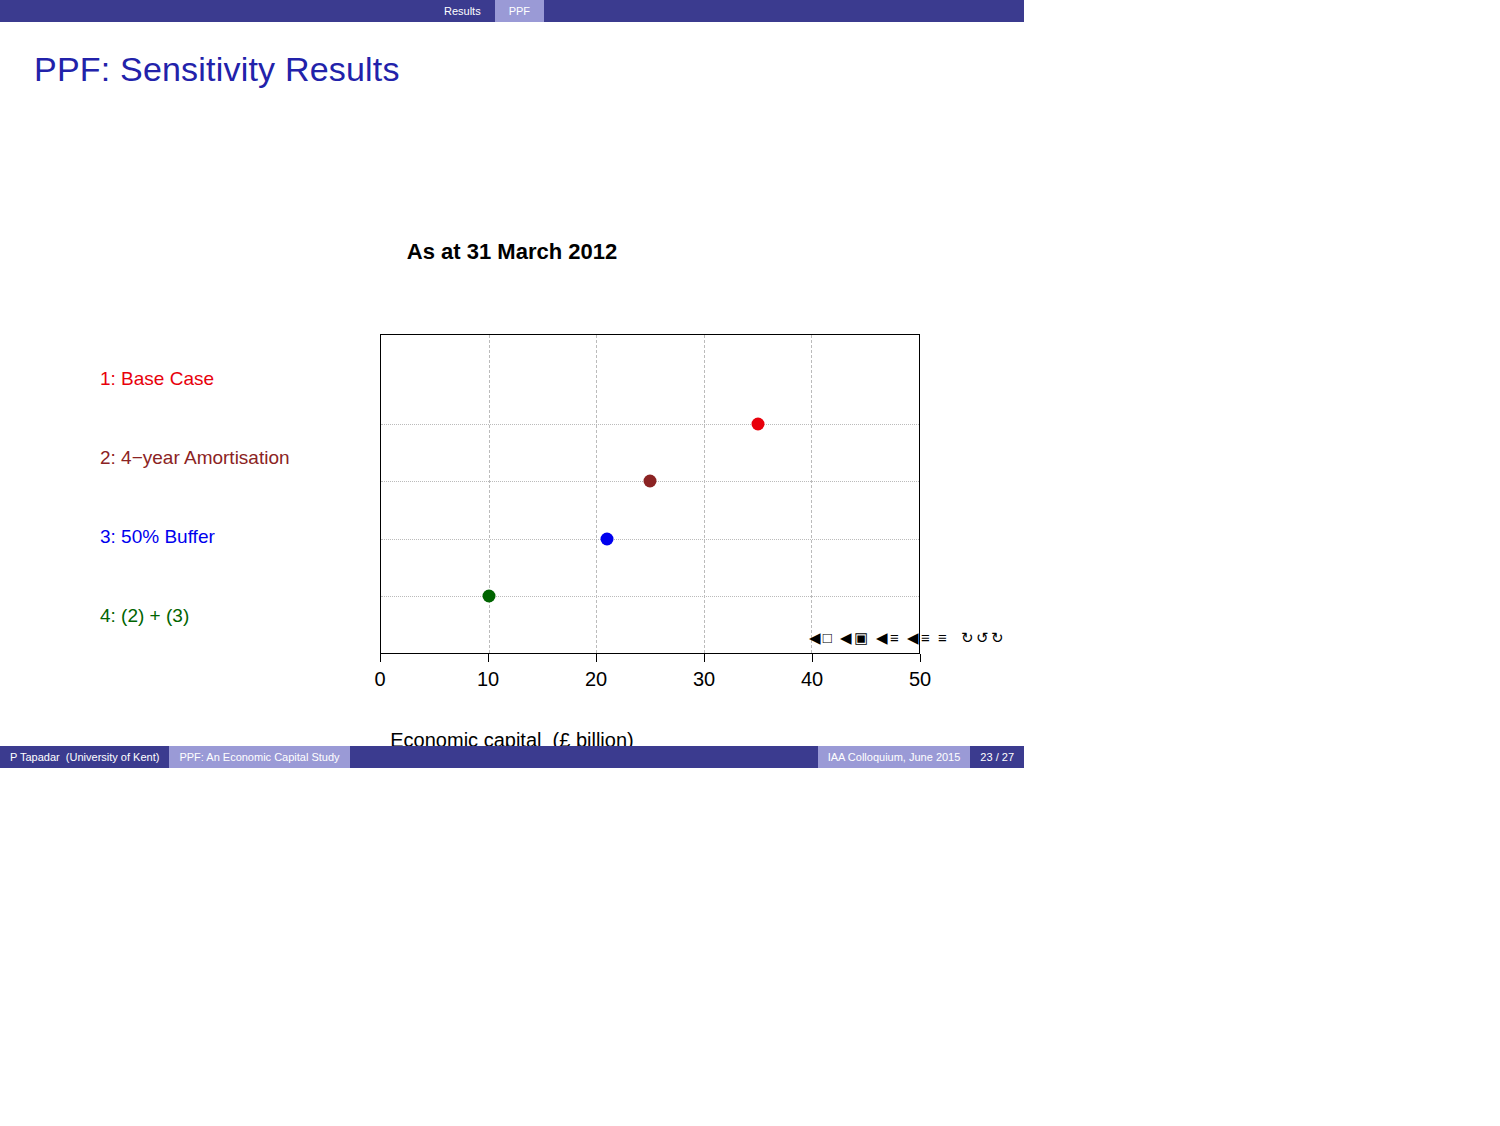Results
PPF
PPF: Sensitivity Results
As at 31 March 2012
1: Base Case
2: 4−year Amortisation
3: 50% Buffer
4: (2) + (3)
0
10
20
30
40
50
Economic capital (£ billion)
◀□ ◀▣ ◀≡ ◀≡ ≡ ↻↺↻
P Tapadar (University of Kent)
PPF: An Economic Capital Study
IAA Colloquium, June 2015
23 / 27